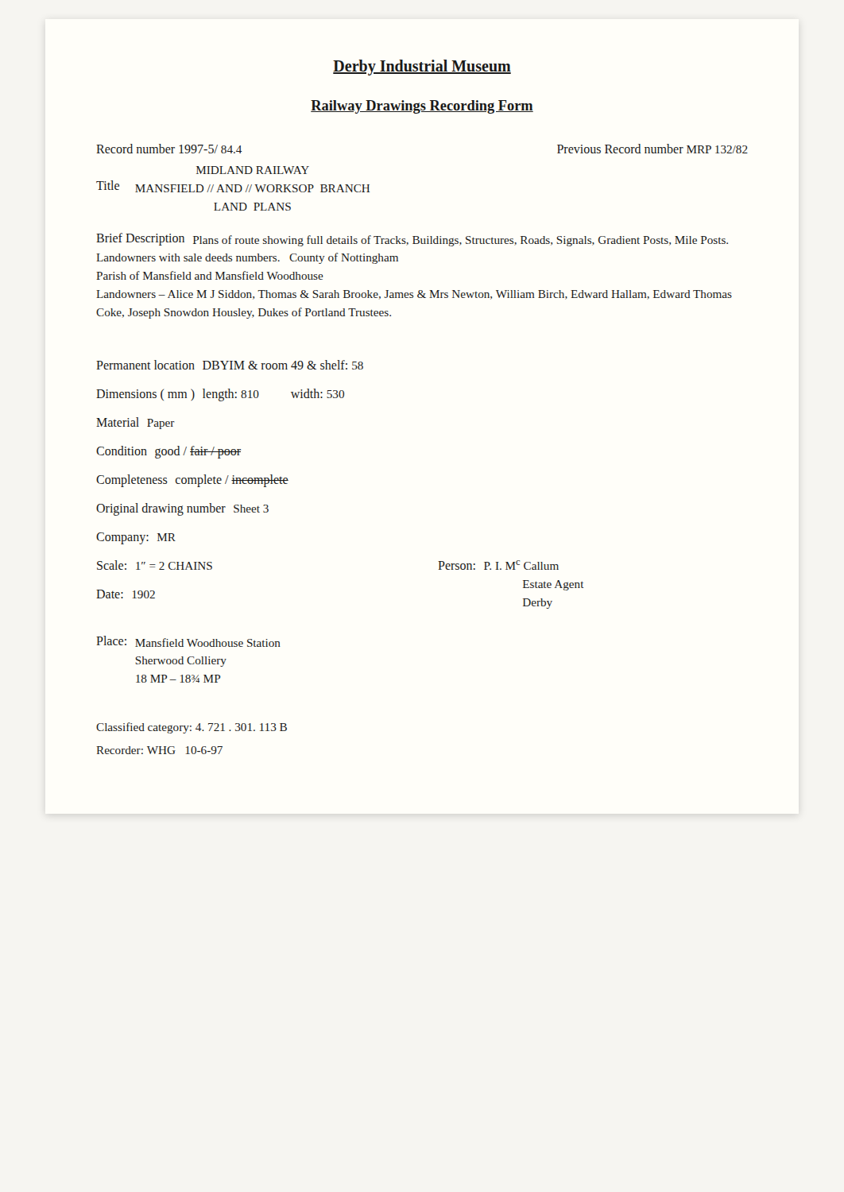Derby Industrial Museum
Railway Drawings Recording Form
Record number 1997-5/ 84.4 Previous Record number MRP 132/82
Title MIDLAND RAILWAY
MANSFIELD // AND // WORKSOP BRANCH
LAND PLANS
Brief Description
Plans of route showing full details of Tracks, Buildings, Structures, Roads, Signals, Gradient Posts, Mile Posts. Landowners with sale deeds numbers. County of Nottingham
Parish of Mansfield and Mansfield Woodhouse
Landowners – Alice M J Siddon, Thomas & Sarah Brooke, James & Mrs Newton, William Birch, Edward Hallam, Edward Thomas Coke, Joseph Snowdon Housley, Dukes of Portland Trustees.
Permanent location DBYIM & room 49 & shelf: 58
Dimensions ( mm ) length: 810 width: 530
Material Paper
Condition good / fair / poor
Completeness complete / incomplete
Original drawing number Sheet 3
Company: MR
Scale: 1″ = 2 CHAINS
Date: 1902
Person: P. I. Mc Callum
Estate Agent
Derby
Place: Mansfield Woodhouse Station
Sherwood Colliery
18 MP – 18¾ MP
Classified category: 4. 721 . 301. 113 B
Recorder: WHG 10-6-97